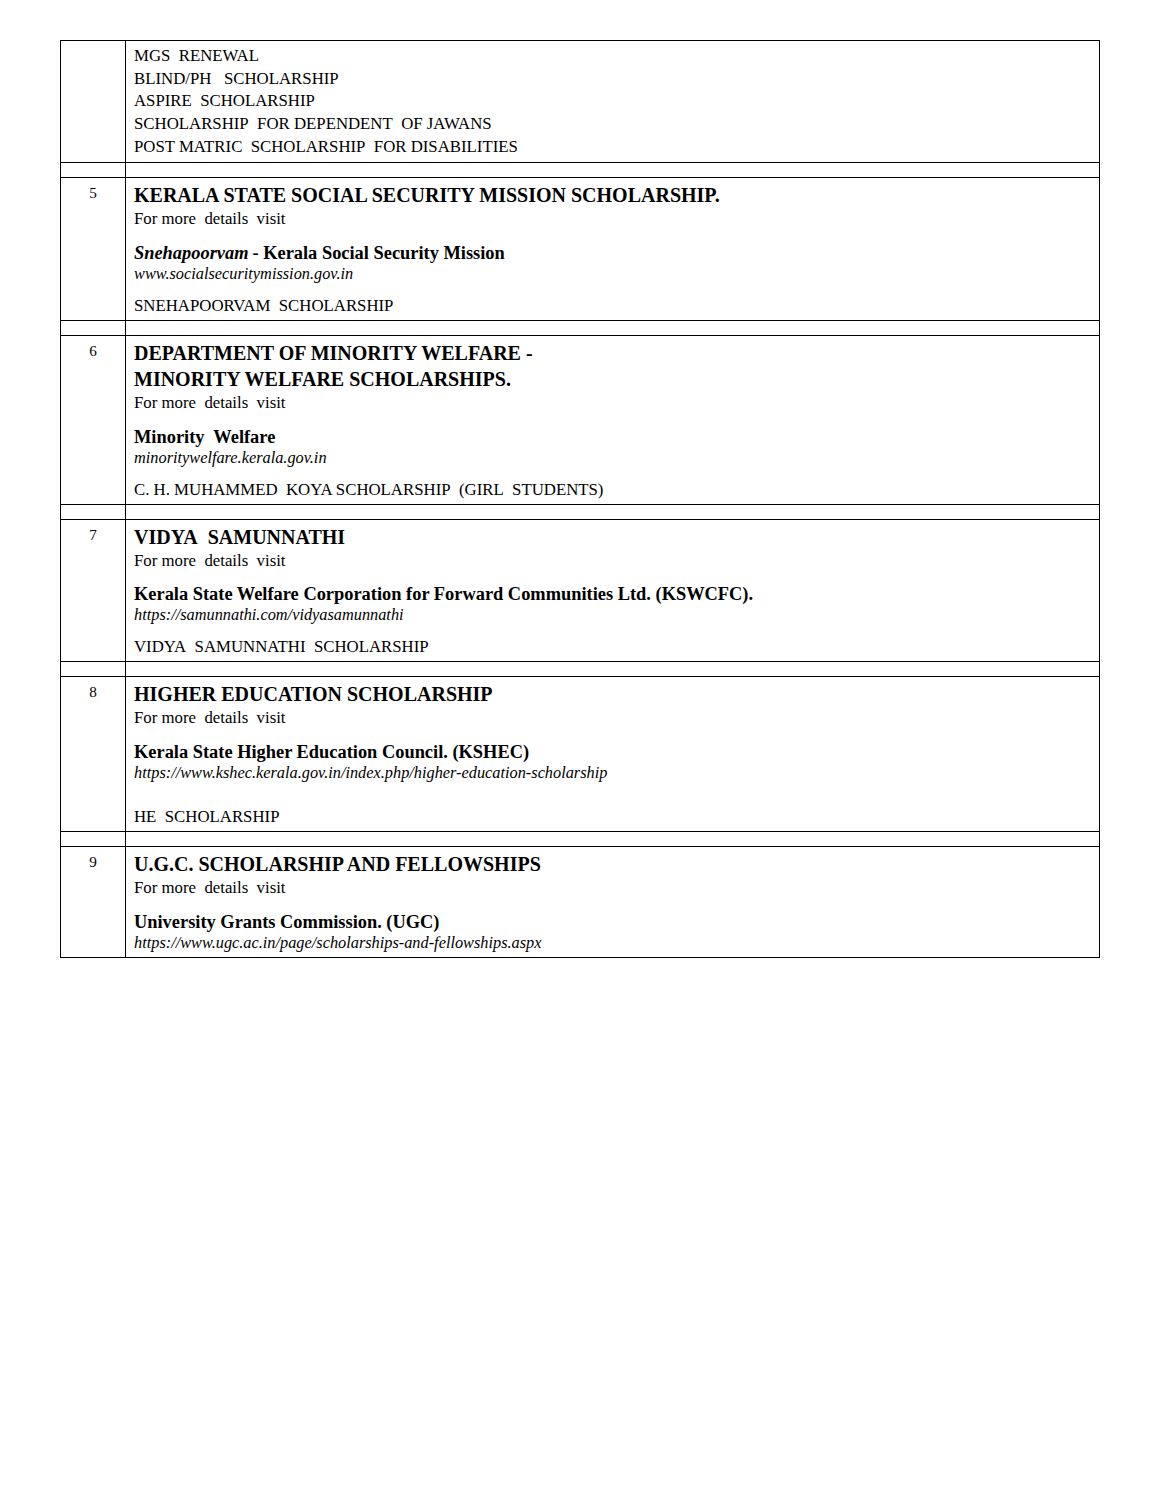| | MGS RENEWAL BLIND/PH SCHOLARSHIP ASPIRE SCHOLARSHIP SCHOLARSHIP FOR DEPENDENT OF JAWANS POST MATRIC SCHOLARSHIP FOR DISABILITIES |
| 5 | KERALA STATE SOCIAL SECURITY MISSION SCHOLARSHIP. For more details visit Snehapoorvam - Kerala Social Security Mission www.socialsecuritymission.gov.in SNEHAPOORVAM SCHOLARSHIP |
| 6 | DEPARTMENT OF MINORITY WELFARE - MINORITY WELFARE SCHOLARSHIPS. For more details visit Minority Welfare minoritywelfare.kerala.gov.in C. H. MUHAMMED KOYA SCHOLARSHIP (GIRL STUDENTS) |
| 7 | VIDYA SAMUNNATHI For more details visit Kerala State Welfare Corporation for Forward Communities Ltd. (KSWCFC). https://samunnathi.com/vidyasamunnathi VIDYA SAMUNNATHI SCHOLARSHIP |
| 8 | HIGHER EDUCATION SCHOLARSHIP For more details visit Kerala State Higher Education Council. (KSHEC) https://www.kshec.kerala.gov.in/index.php/higher-education-scholarship HE SCHOLARSHIP |
| 9 | U.G.C. SCHOLARSHIP AND FELLOWSHIPS For more details visit University Grants Commission. (UGC) https://www.ugc.ac.in/page/scholarships-and-fellowships.aspx |